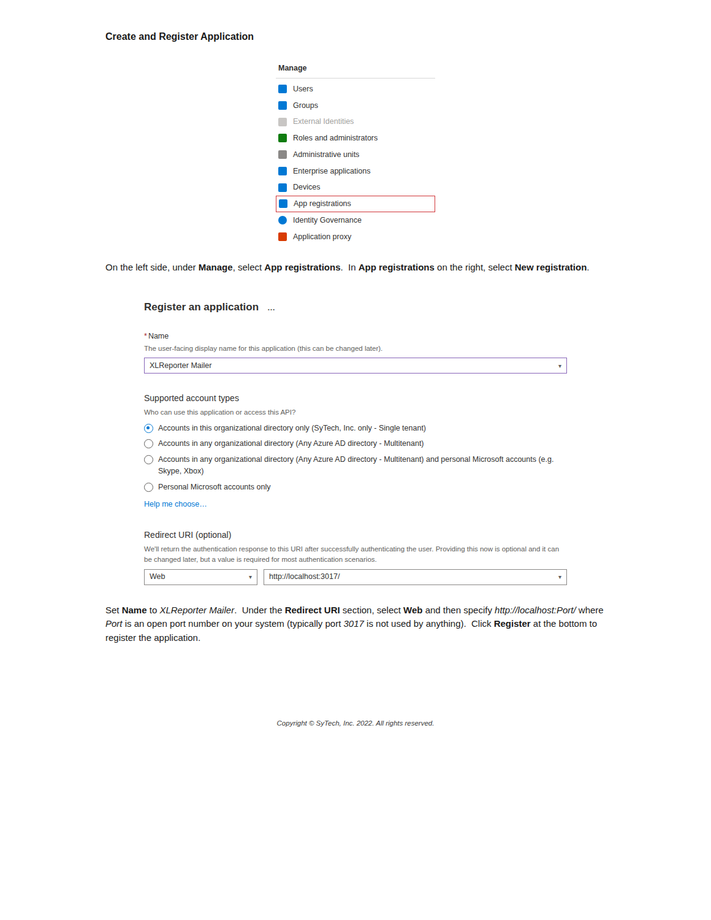Create and Register Application
Manage
Users
Groups
External Identities
Roles and administrators
Administrative units
Enterprise applications
Devices
App registrations
Identity Governance
Application proxy
On the left side, under Manage, select App registrations. In App registrations on the right, select New registration.
Register an application …
*Name
The user-facing display name for this application (this can be changed later).
XLReporter Mailer ▾
Supported account types
Who can use this application or access this API?
Accounts in this organizational directory only (SyTech, Inc. only - Single tenant)
Accounts in any organizational directory (Any Azure AD directory - Multitenant)
Accounts in any organizational directory (Any Azure AD directory - Multitenant) and personal Microsoft accounts (e.g. Skype, Xbox)
Personal Microsoft accounts only
Help me choose…
Redirect URI (optional)
We'll return the authentication response to this URI after successfully authenticating the user. Providing this now is optional and it can be changed later, but a value is required for most authentication scenarios.
Web ▾
http://localhost:3017/ ▾
Set Name to XLReporter Mailer. Under the Redirect URI section, select Web and then specify http://localhost:Port/ where Port is an open port number on your system (typically port 3017 is not used by anything). Click Register at the bottom to register the application.
Copyright © SyTech, Inc. 2022. All rights reserved.